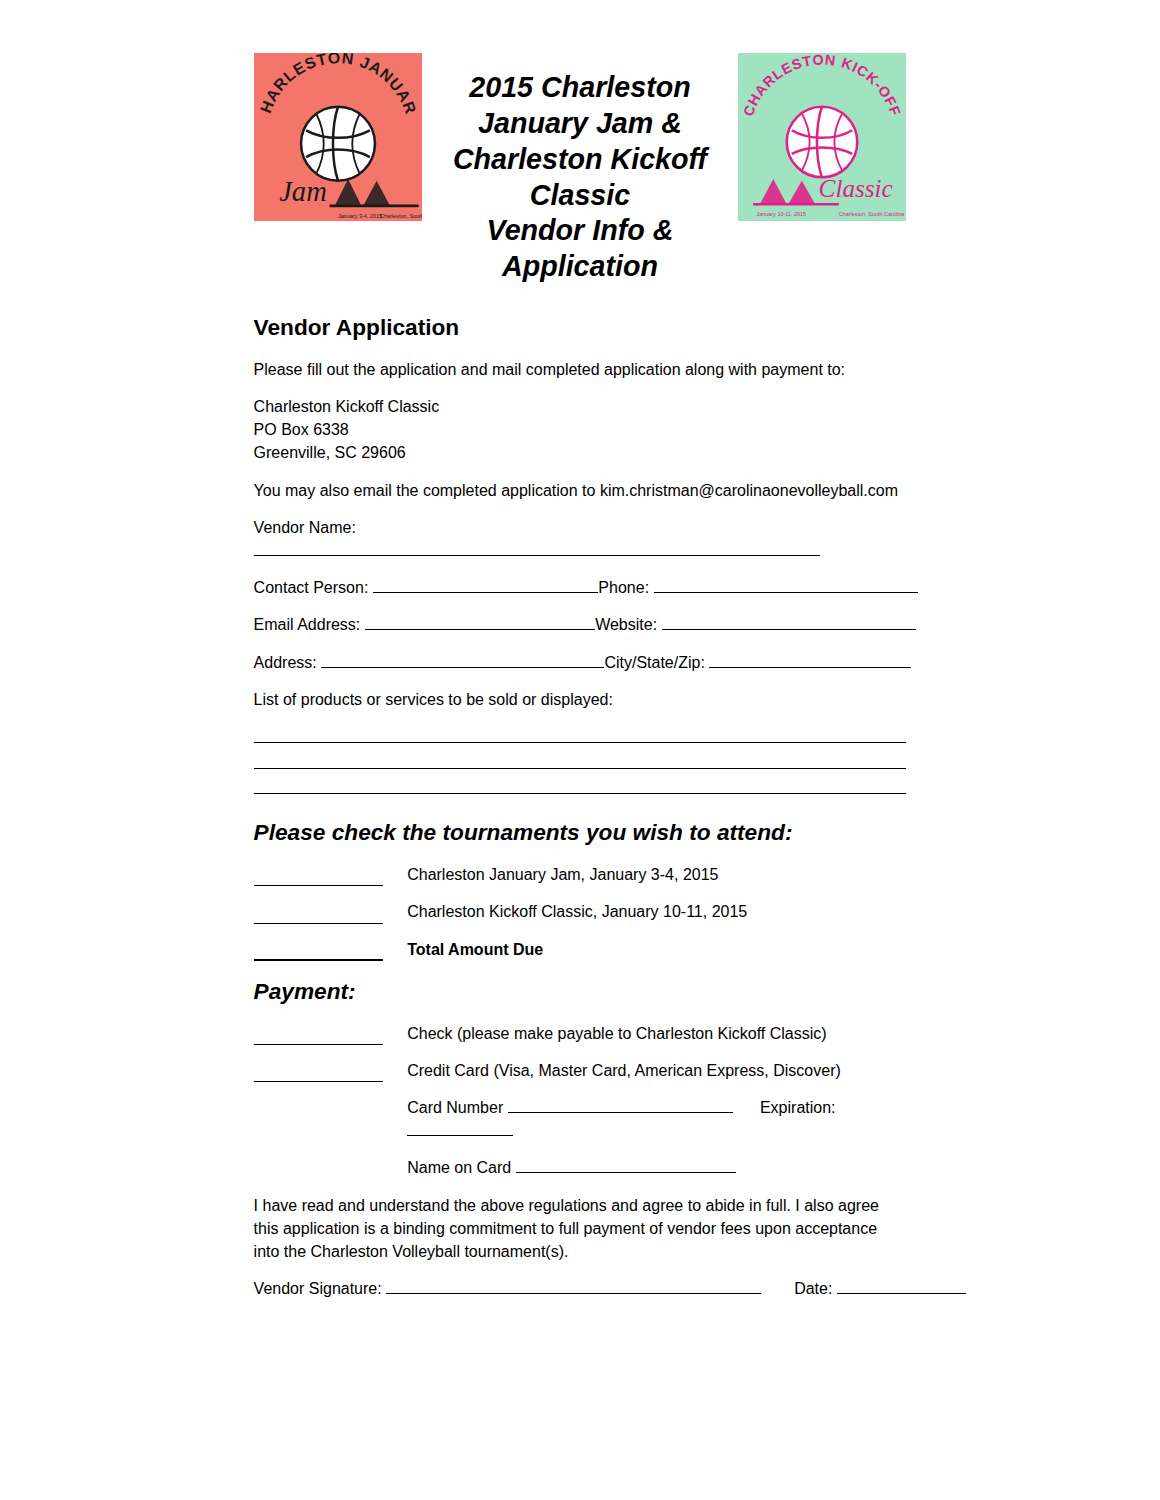CHARLESTON JANUARY Jam January 3-4, 2015 Charleston, South Carolina
2015 Charleston January Jam &
Charleston Kickoff Classic
Vendor Info & Application
CHARLESTON KICK-OFF Classic January 10-11, 2015 Charleston, South Carolina
Vendor Application
Please fill out the application and mail completed application along with payment to:
Charleston Kickoff Classic PO Box 6338 Greenville, SC 29606
You may also email the completed application to kim.christman@carolinaonevolleyball.com
Vendor Name:
Contact Person:
Phone:
Email Address:
Website:
Address:
City/State/Zip:
List of products or services to be sold or displayed:
Please check the tournaments you wish to attend:
Charleston January Jam, January 3-4, 2015
Charleston Kickoff Classic, January 10-11, 2015
Total Amount Due
Payment:
Check (please make payable to Charleston Kickoff Classic)
Credit Card (Visa, Master Card, American Express, Discover)
Card Number Expiration:
Name on Card
I have read and understand the above regulations and agree to abide in full. I also agree this application is a binding commitment to full payment of vendor fees upon acceptance into the Charleston Volleyball tournament(s).
Vendor Signature: Date: